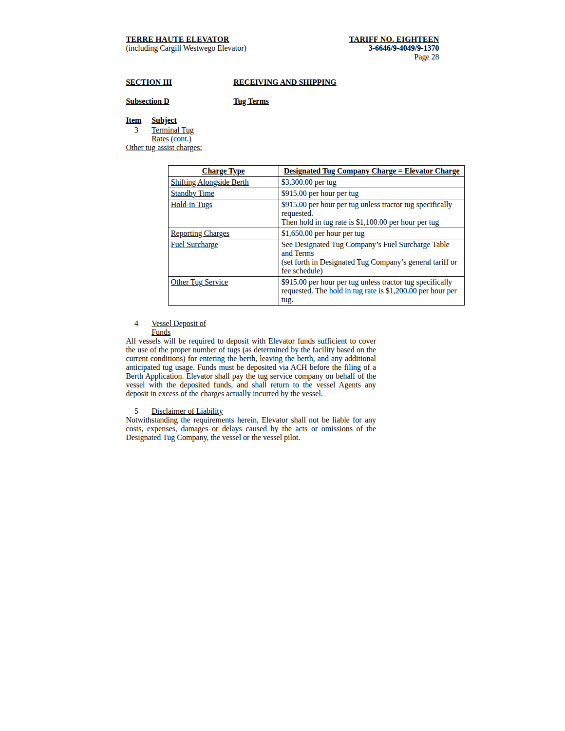TERRE HAUTE ELEVATOR
(including Cargill Westwego Elevator)
TARIFF NO. EIGHTEEN
3-6646/9-4049/9-1370
Page 28
SECTION III
RECEIVING AND SHIPPING
Subsection D
Tug Terms
Item
Subject
3
Terminal Tug
Rates (cont.)
Other tug assist charges:
| Charge Type | Designated Tug Company Charge = Elevator Charge |
| --- | --- |
| Shifting Alongside Berth | $3,300.00 per tug |
| Standby Time | $915.00 per hour per tug |
| Hold-in Tugs | $915.00 per hour per tug unless tractor tug specifically requested. Then hold in tug rate is $1,100.00 per hour per tug |
| Reporting Charges | $1,650.00 per hour per tug |
| Fuel Surcharge | See Designated Tug Company’s Fuel Surcharge Table and Terms (set forth in Designated Tug Company’s general tariff or fee schedule) |
| Other Tug Service | $915.00 per hour per tug unless tractor tug specifically requested. The hold in tug rate is $1,200.00 per hour per tug. |
4
Vessel Deposit of
Funds
All vessels will be required to deposit with Elevator funds sufficient to cover the use of the proper number of tugs (as determined by the facility based on the current conditions) for entering the berth, leaving the berth, and any additional anticipated tug usage. Funds must be deposited via ACH before the filing of a Berth Application. Elevator shall pay the tug service company on behalf of the vessel with the deposited funds, and shall return to the vessel Agents any deposit in excess of the charges actually incurred by the vessel.
5
Disclaimer of Liability
Notwithstanding the requirements herein, Elevator shall not be liable for any costs, expenses, damages or delays caused by the acts or omissions of the Designated Tug Company, the vessel or the vessel pilot.